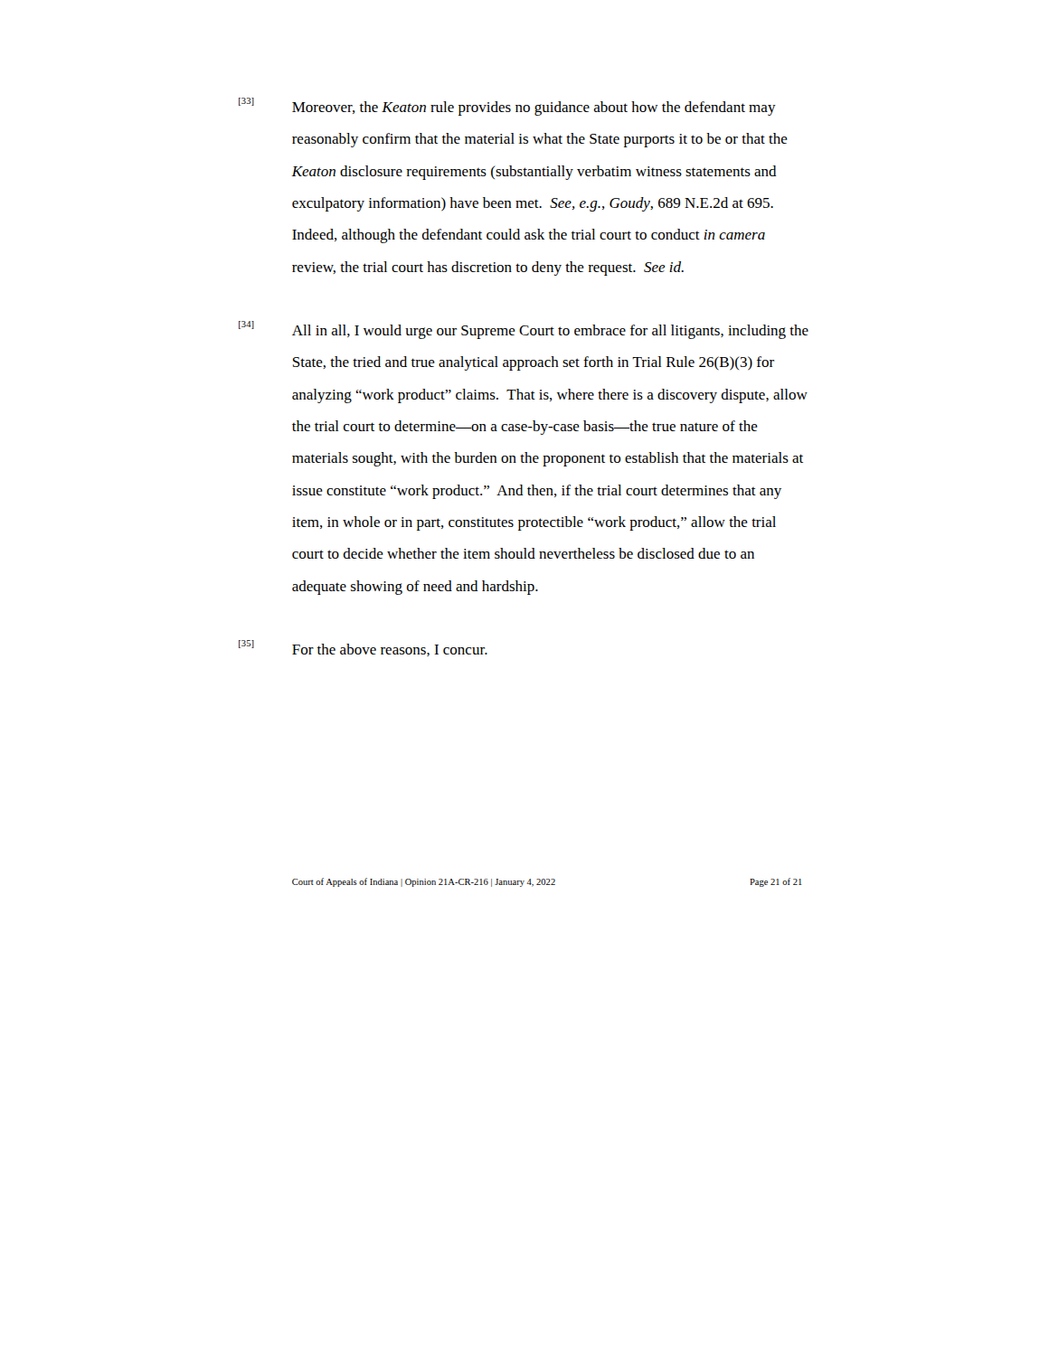[33]
Moreover, the Keaton rule provides no guidance about how the defendant may reasonably confirm that the material is what the State purports it to be or that the Keaton disclosure requirements (substantially verbatim witness statements and exculpatory information) have been met. See, e.g., Goudy, 689 N.E.2d at 695. Indeed, although the defendant could ask the trial court to conduct in camera review, the trial court has discretion to deny the request. See id.
[34]
All in all, I would urge our Supreme Court to embrace for all litigants, including the State, the tried and true analytical approach set forth in Trial Rule 26(B)(3) for analyzing “work product” claims. That is, where there is a discovery dispute, allow the trial court to determine—on a case-by-case basis—the true nature of the materials sought, with the burden on the proponent to establish that the materials at issue constitute “work product.” And then, if the trial court determines that any item, in whole or in part, constitutes protectible “work product,” allow the trial court to decide whether the item should nevertheless be disclosed due to an adequate showing of need and hardship.
[35]
For the above reasons, I concur.
Court of Appeals of Indiana | Opinion 21A-CR-216 | January 4, 2022
Page 21 of 21